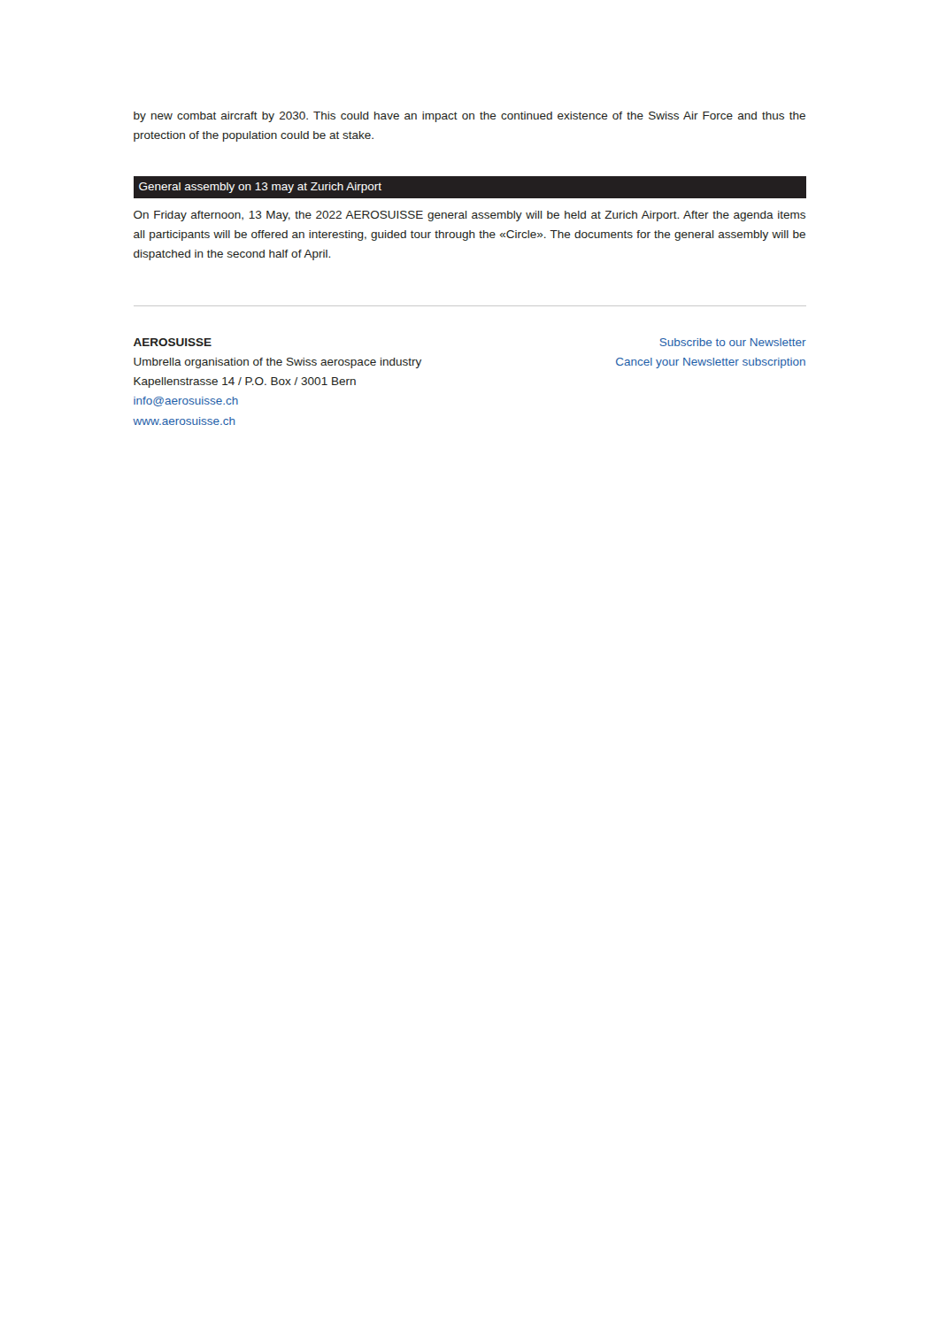by new combat aircraft by 2030. This could have an impact on the continued existence of the Swiss Air Force and thus the protection of the population could be at stake.
General assembly on 13 may at Zurich Airport
On Friday afternoon, 13 May, the 2022 AEROSUISSE general assembly will be held at Zurich Airport. After the agenda items all participants will be offered an interesting, guided tour through the «Circle». The documents for the general assembly will be dispatched in the second half of April.
| AEROSUISSE Umbrella organisation of the Swiss aerospace industry Kapellenstrasse 14 / P.O. Box / 3001 Bern info@aerosuisse.ch www.aerosuisse.ch | Subscribe to our Newsletter Cancel your Newsletter subscription |